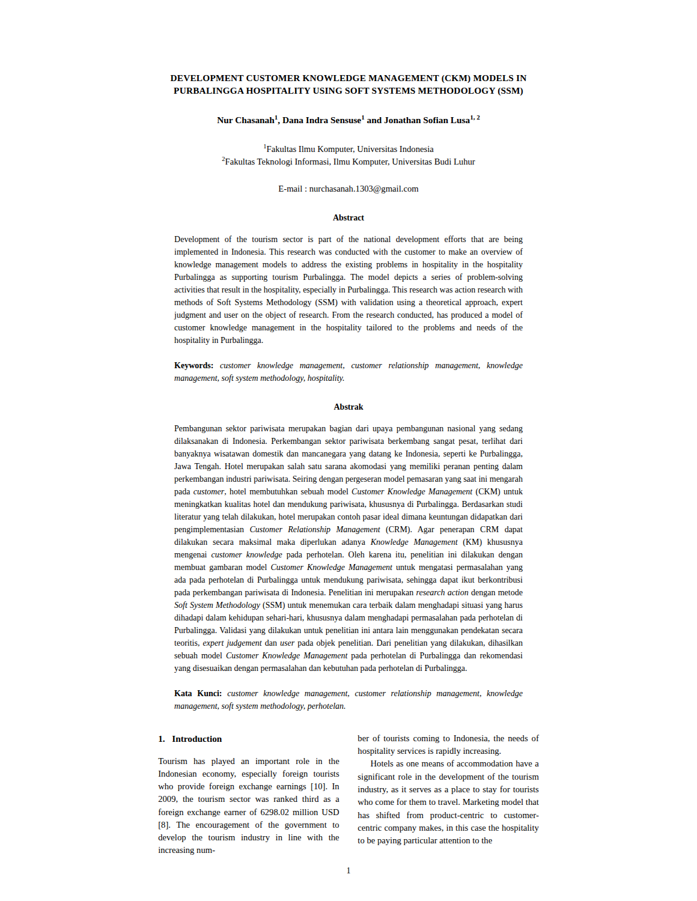Development Customer Knowledge Management (CKM) Models in
Purbalingga Hospitality Using Soft Systems Methodology (SSM)
Nur Chasanah1, Dana Indra Sensuse1 and Jonathan Sofian Lusa1, 2
1Fakultas Ilmu Komputer, Universitas Indonesia
2Fakultas Teknologi Informasi, Ilmu Komputer, Universitas Budi Luhur
E-mail : nurchasanah.1303@gmail.com
Abstract
Development of the tourism sector is part of the national development efforts that are being implemented in Indonesia. This research was conducted with the customer to make an overview of knowledge management models to address the existing problems in hospitality in the hospitality Purbalingga as supporting tourism Purbalingga. The model depicts a series of problem-solving activities that result in the hospitality, especially in Purbalingga. This research was action research with methods of Soft Systems Methodology (SSM) with validation using a theoretical approach, expert judgment and user on the object of research. From the research conducted, has produced a model of customer knowledge management in the hospitality tailored to the problems and needs of the hospitality in Purbalingga.
Keywords: customer knowledge management, customer relationship management, knowledge management, soft system methodology, hospitality.
Abstrak
Pembangunan sektor pariwisata merupakan bagian dari upaya pembangunan nasional yang sedang dilaksanakan di Indonesia. Perkembangan sektor pariwisata berkembang sangat pesat, terlihat dari banyaknya wisatawan domestik dan mancanegara yang datang ke Indonesia, seperti ke Purbalingga, Jawa Tengah. Hotel merupakan salah satu sarana akomodasi yang memiliki peranan penting dalam perkembangan industri pariwisata. Seiring dengan pergeseran model pemasaran yang saat ini mengarah pada customer, hotel membutuhkan sebuah model Customer Knowledge Management (CKM) untuk meningkatkan kualitas hotel dan mendukung pariwisata, khususnya di Purbalingga. Berdasarkan studi literatur yang telah dilakukan, hotel merupakan contoh pasar ideal dimana keuntungan didapatkan dari pengimplementasian Customer Relationship Management (CRM). Agar penerapan CRM dapat dilakukan secara maksimal maka diperlukan adanya Knowledge Management (KM) khususnya mengenai customer knowledge pada perhotelan. Oleh karena itu, penelitian ini dilakukan dengan membuat gambaran model Customer Knowledge Management untuk mengatasi permasalahan yang ada pada perhotelan di Purbalingga untuk mendukung pariwisata, sehingga dapat ikut berkontribusi pada perkembangan pariwisata di Indonesia. Penelitian ini merupakan research action dengan metode Soft System Methodology (SSM) untuk menemukan cara terbaik dalam menghadapi situasi yang harus dihadapi dalam kehidupan sehari-hari, khususnya dalam menghadapi permasalahan pada perhotelan di Purbalingga. Validasi yang dilakukan untuk penelitian ini antara lain menggunakan pendekatan secara teoritis, expert judgement dan user pada objek penelitian. Dari penelitian yang dilakukan, dihasilkan sebuah model Customer Knowledge Management pada perhotelan di Purbalingga dan rekomendasi yang disesuaikan dengan permasalahan dan kebutuhan pada perhotelan di Purbalingga.
Kata Kunci: customer knowledge management, customer relationship management, knowledge management, soft system methodology, perhotelan.
1. Introduction
Tourism has played an important role in the Indonesian economy, especially foreign tourists who provide foreign exchange earnings [10]. In 2009, the tourism sector was ranked third as a foreign exchange earner of 6298.02 million USD [8]. The encouragement of the government to develop the tourism industry in line with the increasing num-
ber of tourists coming to Indonesia, the needs of hospitality services is rapidly increasing.
Hotels as one means of accommodation have a significant role in the development of the tourism industry, as it serves as a place to stay for tourists who come for them to travel. Marketing model that has shifted from product-centric to customer-centric company makes, in this case the hospitality to be paying particular attention to the
1